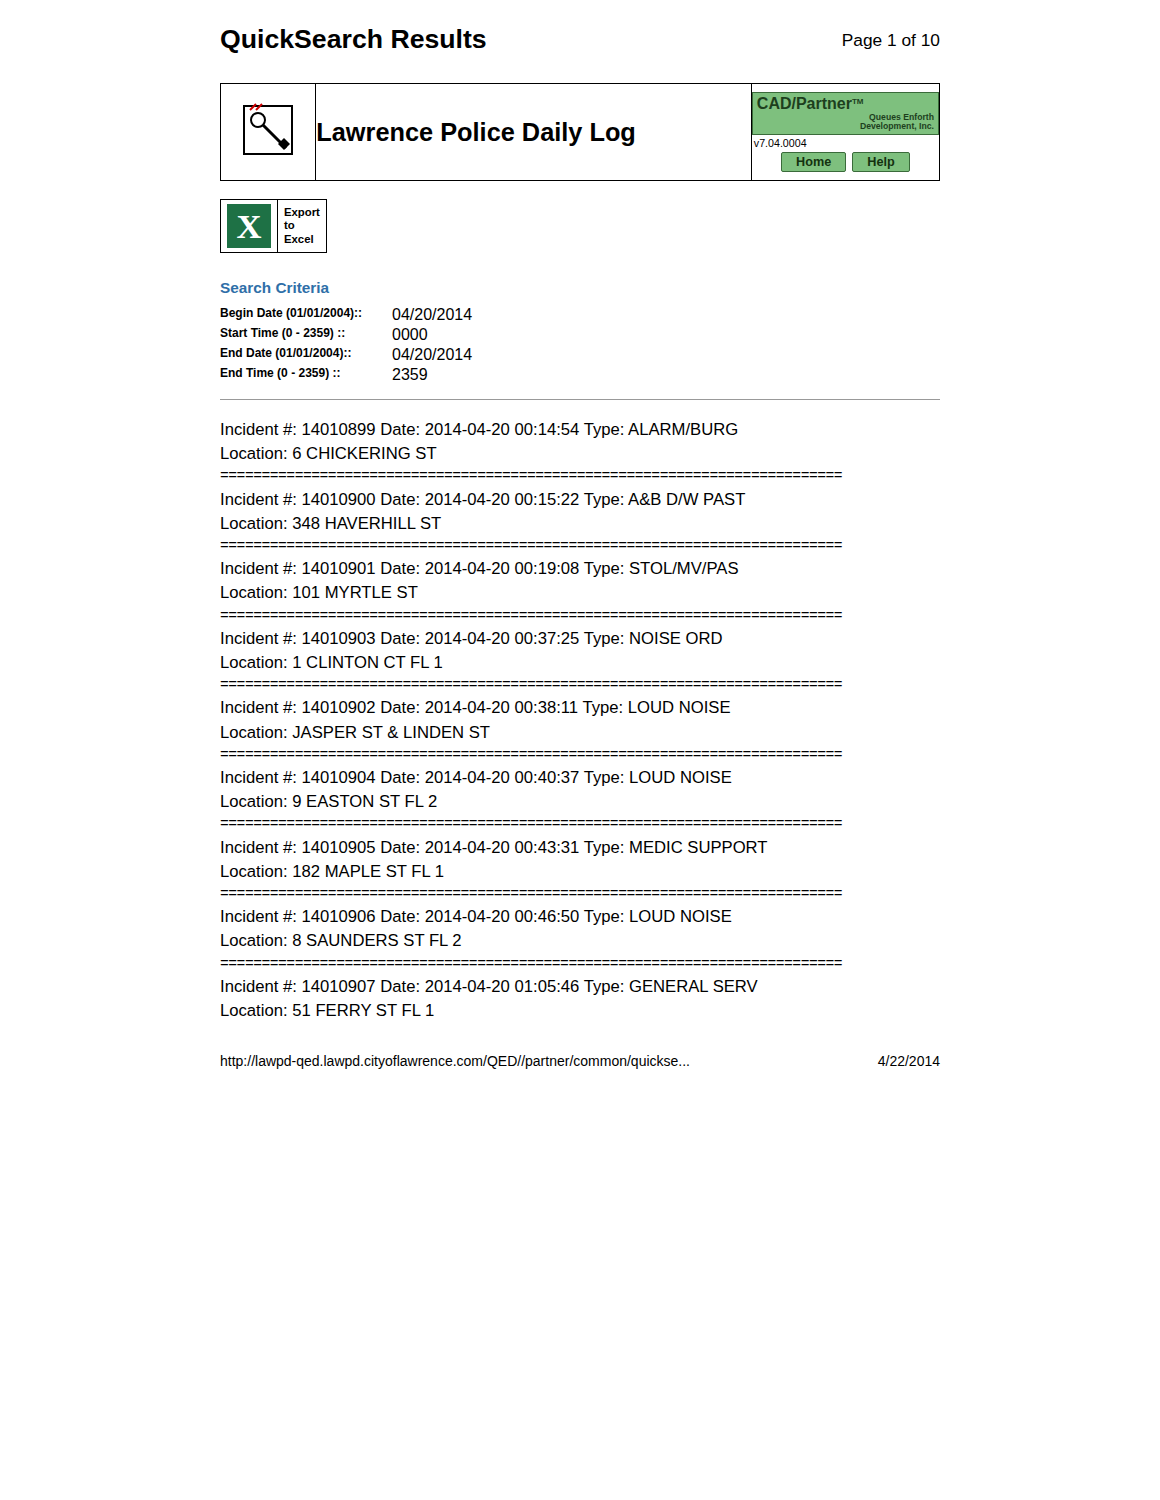QuickSearch Results
Page 1 of 10
| | Lawrence Police Daily Log | CAD/Partner TM Queues Enforth Development, Inc. v7.04.0004 Home Help |
| X | Export to Excel |
Search Criteria
| Begin Date (01/01/2004):: | 04/20/2014 |
| Start Time (0 - 2359) :: | 0000 |
| End Date (01/01/2004):: | 04/20/2014 |
| End Time (0 - 2359) :: | 2359 |
Incident #: 14010899 Date: 2014-04-20 00:14:54 Type: ALARM/BURG
Location: 6 CHICKERING ST
===========================================================================
Incident #: 14010900 Date: 2014-04-20 00:15:22 Type: A&B D/W PAST
Location: 348 HAVERHILL ST
===========================================================================
Incident #: 14010901 Date: 2014-04-20 00:19:08 Type: STOL/MV/PAS
Location: 101 MYRTLE ST
===========================================================================
Incident #: 14010903 Date: 2014-04-20 00:37:25 Type: NOISE ORD
Location: 1 CLINTON CT FL 1
===========================================================================
Incident #: 14010902 Date: 2014-04-20 00:38:11 Type: LOUD NOISE
Location: JASPER ST & LINDEN ST
===========================================================================
Incident #: 14010904 Date: 2014-04-20 00:40:37 Type: LOUD NOISE
Location: 9 EASTON ST FL 2
===========================================================================
Incident #: 14010905 Date: 2014-04-20 00:43:31 Type: MEDIC SUPPORT
Location: 182 MAPLE ST FL 1
===========================================================================
Incident #: 14010906 Date: 2014-04-20 00:46:50 Type: LOUD NOISE
Location: 8 SAUNDERS ST FL 2
===========================================================================
Incident #: 14010907 Date: 2014-04-20 01:05:46 Type: GENERAL SERV
Location: 51 FERRY ST FL 1
http://lawpd-qed.lawpd.cityoflawrence.com/QED//partner/common/quickse... 4/22/2014